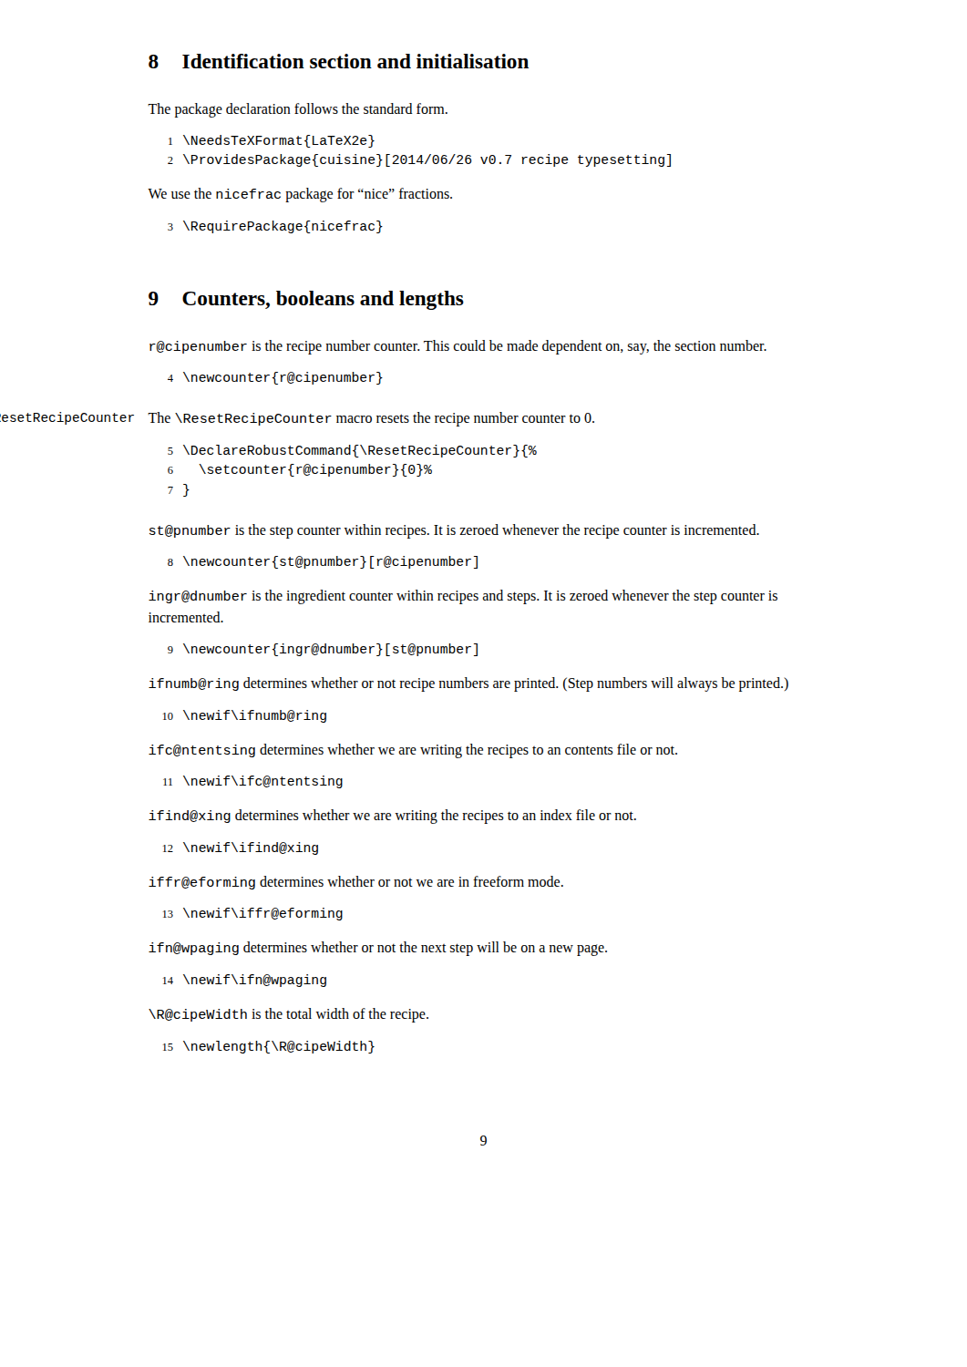8 Identification section and initialisation
The package declaration follows the standard form.
1\NeedsTeXFormat{LaTeX2e}
2\ProvidesPackage{cuisine}[2014/06/26 v0.7 recipe typesetting]
We use the nicefrac package for “nice” fractions.
3\RequirePackage{nicefrac}
9 Counters, booleans and lengths
r@cipenumber is the recipe number counter. This could be made dependent on, say, the section number.
4\newcounter{r@cipenumber}
\ResetRecipeCounter
The \ResetRecipeCounter macro resets the recipe number counter to 0.
5\DeclareRobustCommand{\ResetRecipeCounter}{%
6 \setcounter{r@cipenumber}{0}%
7}
st@pnumber is the step counter within recipes. It is zeroed whenever the recipe counter is incremented.
8\newcounter{st@pnumber}[r@cipenumber]
ingr@dnumber is the ingredient counter within recipes and steps. It is zeroed whenever the step counter is incremented.
9\newcounter{ingr@dnumber}[st@pnumber]
ifnumb@ring determines whether or not recipe numbers are printed. (Step numbers will always be printed.)
10\newif\ifnumb@ring
ifc@ntentsing determines whether we are writing the recipes to an contents file or not.
11\newif\ifc@ntentsing
ifind@xing determines whether we are writing the recipes to an index file or not.
12\newif\ifind@xing
iffr@eforming determines whether or not we are in freeform mode.
13\newif\iffr@eforming
ifn@wpaging determines whether or not the next step will be on a new page.
14\newif\ifn@wpaging
\R@cipeWidth is the total width of the recipe.
15\newlength{\R@cipeWidth}
9